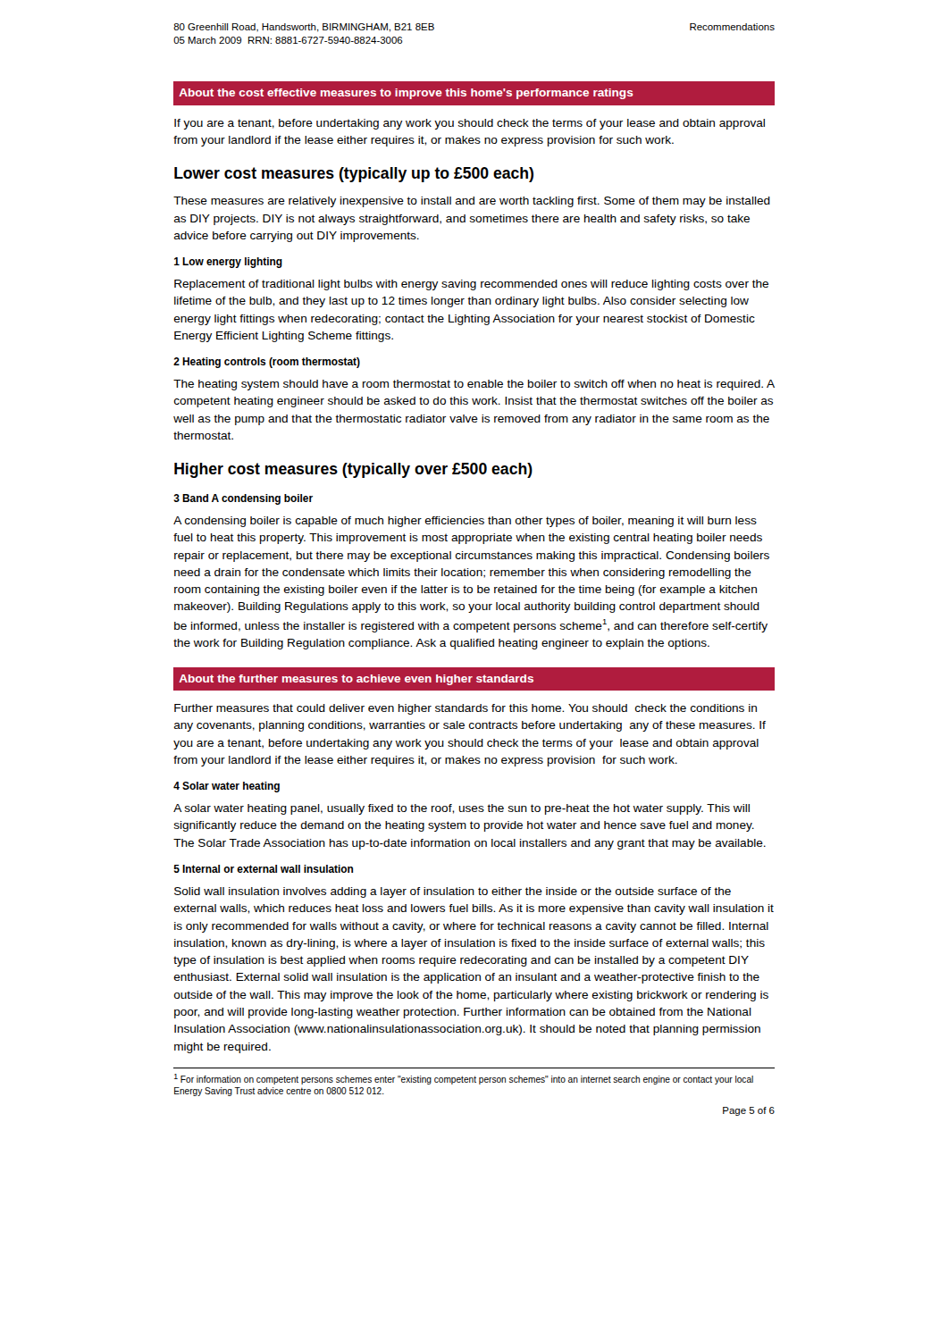80 Greenhill Road, Handsworth, BIRMINGHAM, B21 8EB
05 March 2009 RRN: 8881-6727-5940-8824-3006
Recommendations
About the cost effective measures to improve this home's performance ratings
If you are a tenant, before undertaking any work you should check the terms of your lease and obtain approval from your landlord if the lease either requires it, or makes no express provision for such work.
Lower cost measures (typically up to £500 each)
These measures are relatively inexpensive to install and are worth tackling first. Some of them may be installed as DIY projects. DIY is not always straightforward, and sometimes there are health and safety risks, so take advice before carrying out DIY improvements.
1 Low energy lighting
Replacement of traditional light bulbs with energy saving recommended ones will reduce lighting costs over the lifetime of the bulb, and they last up to 12 times longer than ordinary light bulbs. Also consider selecting low energy light fittings when redecorating; contact the Lighting Association for your nearest stockist of Domestic Energy Efficient Lighting Scheme fittings.
2 Heating controls (room thermostat)
The heating system should have a room thermostat to enable the boiler to switch off when no heat is required. A competent heating engineer should be asked to do this work. Insist that the thermostat switches off the boiler as well as the pump and that the thermostatic radiator valve is removed from any radiator in the same room as the thermostat.
Higher cost measures (typically over £500 each)
3 Band A condensing boiler
A condensing boiler is capable of much higher efficiencies than other types of boiler, meaning it will burn less fuel to heat this property. This improvement is most appropriate when the existing central heating boiler needs repair or replacement, but there may be exceptional circumstances making this impractical. Condensing boilers need a drain for the condensate which limits their location; remember this when considering remodelling the room containing the existing boiler even if the latter is to be retained for the time being (for example a kitchen makeover). Building Regulations apply to this work, so your local authority building control department should be informed, unless the installer is registered with a competent persons scheme1, and can therefore self-certify the work for Building Regulation compliance. Ask a qualified heating engineer to explain the options.
About the further measures to achieve even higher standards
Further measures that could deliver even higher standards for this home. You should check the conditions in any covenants, planning conditions, warranties or sale contracts before undertaking any of these measures. If you are a tenant, before undertaking any work you should check the terms of your lease and obtain approval from your landlord if the lease either requires it, or makes no express provision for such work.
4 Solar water heating
A solar water heating panel, usually fixed to the roof, uses the sun to pre-heat the hot water supply. This will significantly reduce the demand on the heating system to provide hot water and hence save fuel and money. The Solar Trade Association has up-to-date information on local installers and any grant that may be available.
5 Internal or external wall insulation
Solid wall insulation involves adding a layer of insulation to either the inside or the outside surface of the external walls, which reduces heat loss and lowers fuel bills. As it is more expensive than cavity wall insulation it is only recommended for walls without a cavity, or where for technical reasons a cavity cannot be filled. Internal insulation, known as dry-lining, is where a layer of insulation is fixed to the inside surface of external walls; this type of insulation is best applied when rooms require redecorating and can be installed by a competent DIY enthusiast. External solid wall insulation is the application of an insulant and a weather-protective finish to the outside of the wall. This may improve the look of the home, particularly where existing brickwork or rendering is poor, and will provide long-lasting weather protection. Further information can be obtained from the National Insulation Association (www.nationalinsulationassociation.org.uk). It should be noted that planning permission might be required.
1 For information on competent persons schemes enter "existing competent person schemes" into an internet search engine or contact your local Energy Saving Trust advice centre on 0800 512 012.
Page 5 of 6